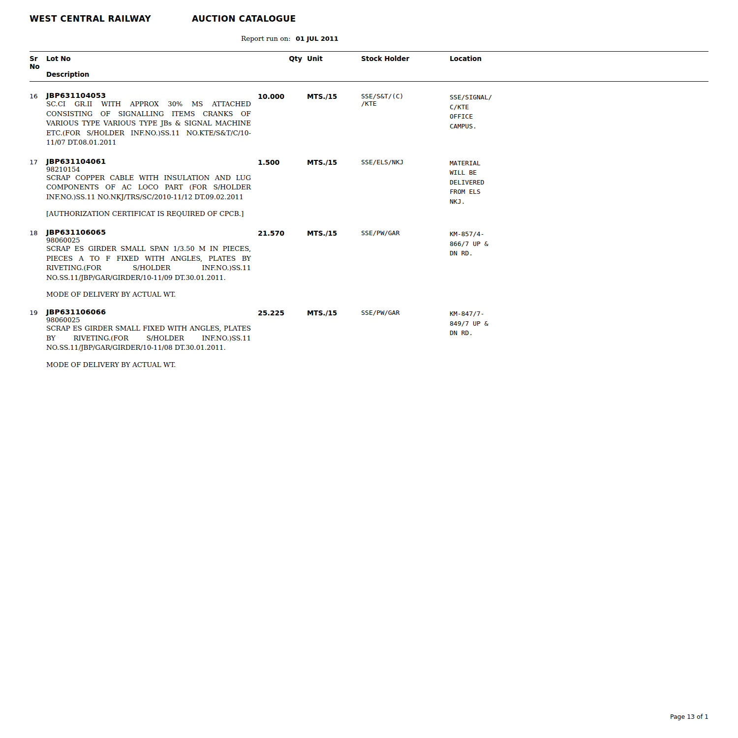WEST CENTRAL RAILWAY
AUCTION CATALOGUE
Report run on: 01 JUL 2011
| Sr No | Lot No | Qty | Unit | Stock Holder | Location |
| --- | --- | --- | --- | --- | --- |
| | Description | | | | |
| 16 | JBP631104053 SC.CI GR.II WITH APPROX 30% MS ATTACHED CONSISTING OF SIGNALLING ITEMS CRANKS OF VARIOUS TYPE VARIOUS TYPE JBs & SIGNAL MACHINE ETC.(FOR S/HOLDER INF.NO.)SS.11 NO.KTE/S&T/C/10-11/07 DT.08.01.2011 | 10.000 | MTS./15 | SSE/S&T/(C) /KTE | SSE/SIGNAL/ C/KTE OFFICE CAMPUS. |
| 17 | JBP631104061 98210154 SCRAP COPPER CABLE WITH INSULATION AND LUG COMPONENTS OF AC LOCO PART (FOR S/HOLDER INF.NO.)SS.11 NO.NKJ/TRS/SC/2010-11/12 DT.09.02.2011 [AUTHORIZATION CERTIFICAT IS REQUIRED OF CPCB.] | 1.500 | MTS./15 | SSE/ELS/NKJ | MATERIAL WILL BE DELIVERED FROM ELS NKJ. |
| 18 | JBP631106065 98060025 SCRAP ES GIRDER SMALL SPAN 1/3.50 M IN PIECES, PIECES A TO F FIXED WITH ANGLES, PLATES BY RIVETING.(FOR S/HOLDER INF.NO.)SS.11 NO.SS.11/JBP/GAR/GIRDER/10-11/09 DT.30.01.2011. MODE OF DELIVERY BY ACTUAL WT. | 21.570 | MTS./15 | SSE/PW/GAR | KM-857/4- 866/7 UP & DN RD. |
| 19 | JBP631106066 98060025 SCRAP ES GIRDER SMALL FIXED WITH ANGLES, PLATES BY RIVETING.(FOR S/HOLDER INF.NO.)SS.11 NO.SS.11/JBP/GAR/GIRDER/10-11/08 DT.30.01.2011. MODE OF DELIVERY BY ACTUAL WT. | 25.225 | MTS./15 | SSE/PW/GAR | KM-847/7- 849/7 UP & DN RD. |
Page 13 of 1